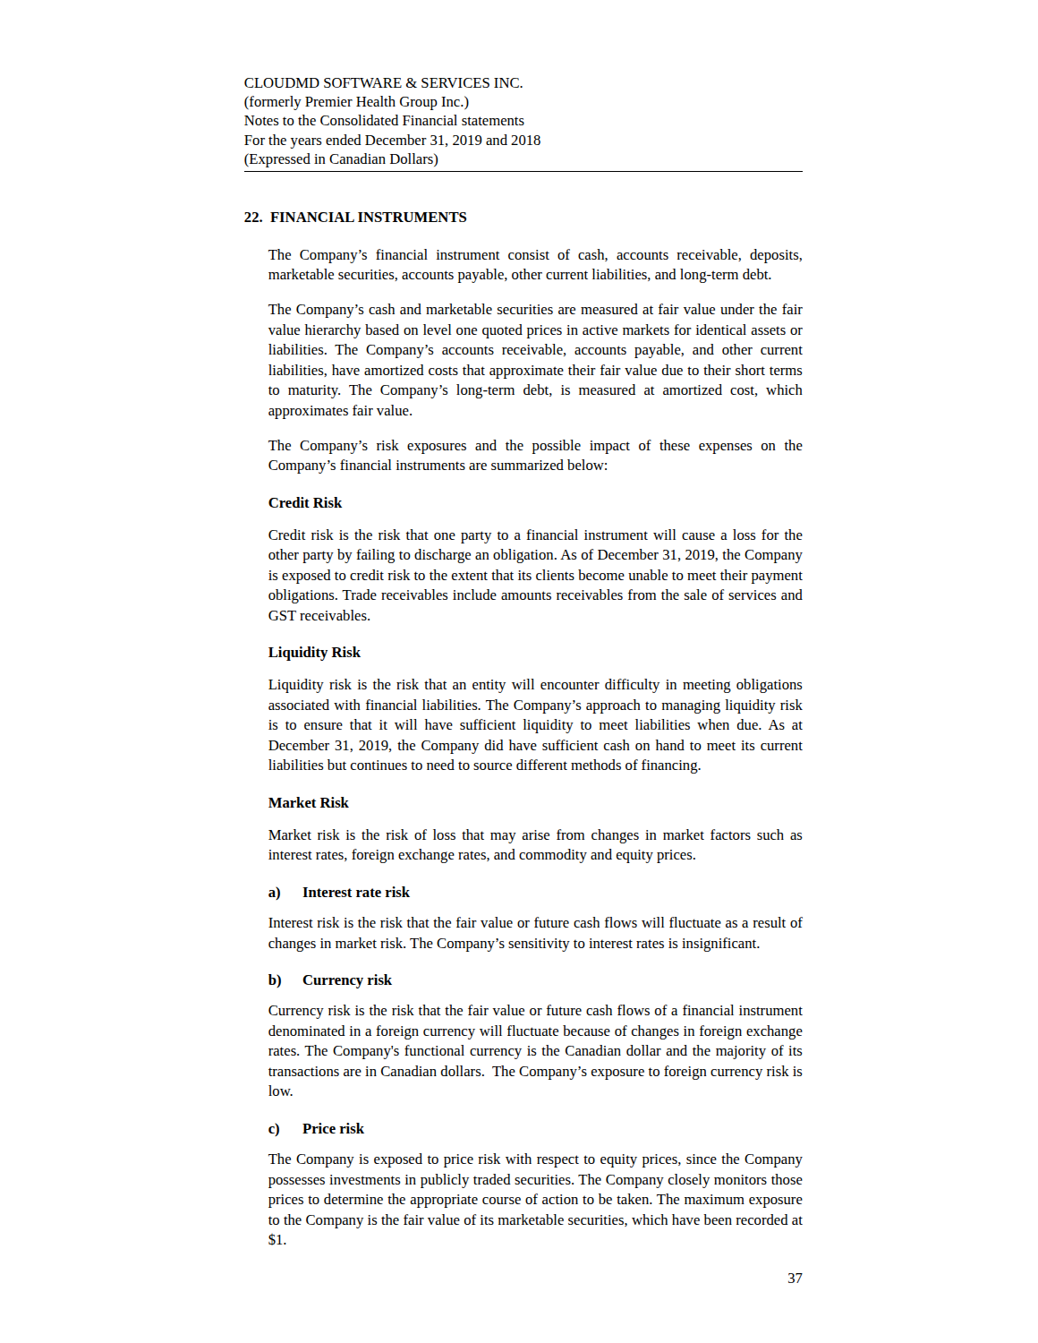CLOUDMD SOFTWARE & SERVICES INC.
(formerly Premier Health Group Inc.)
Notes to the Consolidated Financial statements
For the years ended December 31, 2019 and 2018
(Expressed in Canadian Dollars)
22. FINANCIAL INSTRUMENTS
The Company’s financial instrument consist of cash, accounts receivable, deposits, marketable securities, accounts payable, other current liabilities, and long-term debt.
The Company’s cash and marketable securities are measured at fair value under the fair value hierarchy based on level one quoted prices in active markets for identical assets or liabilities. The Company’s accounts receivable, accounts payable, and other current liabilities, have amortized costs that approximate their fair value due to their short terms to maturity. The Company’s long-term debt, is measured at amortized cost, which approximates fair value.
The Company’s risk exposures and the possible impact of these expenses on the Company’s financial instruments are summarized below:
Credit Risk
Credit risk is the risk that one party to a financial instrument will cause a loss for the other party by failing to discharge an obligation. As of December 31, 2019, the Company is exposed to credit risk to the extent that its clients become unable to meet their payment obligations. Trade receivables include amounts receivables from the sale of services and GST receivables.
Liquidity Risk
Liquidity risk is the risk that an entity will encounter difficulty in meeting obligations associated with financial liabilities. The Company’s approach to managing liquidity risk is to ensure that it will have sufficient liquidity to meet liabilities when due. As at December 31, 2019, the Company did have sufficient cash on hand to meet its current liabilities but continues to need to source different methods of financing.
Market Risk
Market risk is the risk of loss that may arise from changes in market factors such as interest rates, foreign exchange rates, and commodity and equity prices.
a) Interest rate risk
Interest risk is the risk that the fair value or future cash flows will fluctuate as a result of changes in market risk. The Company’s sensitivity to interest rates is insignificant.
b) Currency risk
Currency risk is the risk that the fair value or future cash flows of a financial instrument denominated in a foreign currency will fluctuate because of changes in foreign exchange rates. The Company's functional currency is the Canadian dollar and the majority of its transactions are in Canadian dollars. The Company’s exposure to foreign currency risk is low.
c) Price risk
The Company is exposed to price risk with respect to equity prices, since the Company possesses investments in publicly traded securities. The Company closely monitors those prices to determine the appropriate course of action to be taken. The maximum exposure to the Company is the fair value of its marketable securities, which have been recorded at $1.
37